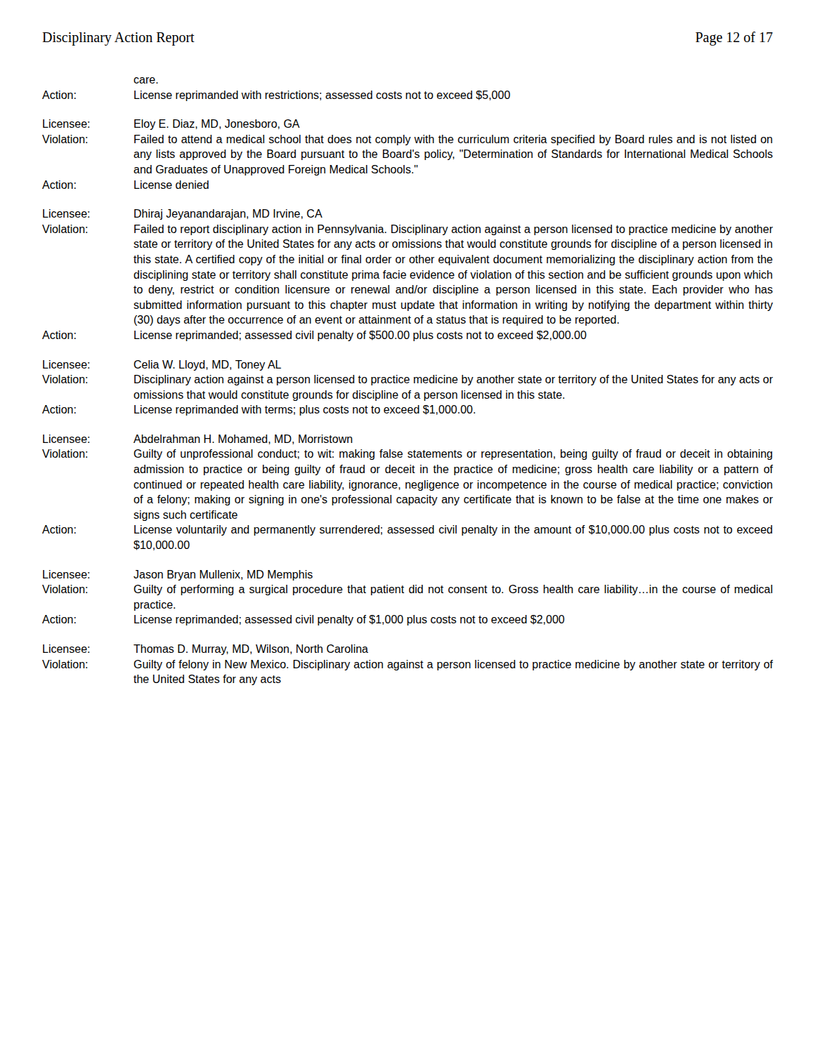Disciplinary Action Report Page 12 of 17
care.
Action:
License reprimanded with restrictions; assessed costs not to exceed $5,000
Licensee:
Eloy E. Diaz, MD, Jonesboro, GA
Violation:
Failed to attend a medical school that does not comply with the curriculum criteria specified by Board rules and is not listed on any lists approved by the Board pursuant to the Board's policy, "Determination of Standards for International Medical Schools and Graduates of Unapproved Foreign Medical Schools."
Action:
License denied
Licensee:
Dhiraj Jeyanandarajan, MD Irvine, CA
Violation:
Failed to report disciplinary action in Pennsylvania. Disciplinary action against a person licensed to practice medicine by another state or territory of the United States for any acts or omissions that would constitute grounds for discipline of a person licensed in this state. A certified copy of the initial or final order or other equivalent document memorializing the disciplinary action from the disciplining state or territory shall constitute prima facie evidence of violation of this section and be sufficient grounds upon which to deny, restrict or condition licensure or renewal and/or discipline a person licensed in this state. Each provider who has submitted information pursuant to this chapter must update that information in writing by notifying the department within thirty (30) days after the occurrence of an event or attainment of a status that is required to be reported.
Action:
License reprimanded; assessed civil penalty of $500.00 plus costs not to exceed $2,000.00
Licensee:
Celia W. Lloyd, MD, Toney AL
Violation:
Disciplinary action against a person licensed to practice medicine by another state or territory of the United States for any acts or omissions that would constitute grounds for discipline of a person licensed in this state.
Action:
License reprimanded with terms; plus costs not to exceed $1,000.00.
Licensee:
Abdelrahman H. Mohamed, MD, Morristown
Violation:
Guilty of unprofessional conduct; to wit: making false statements or representation, being guilty of fraud or deceit in obtaining admission to practice or being guilty of fraud or deceit in the practice of medicine; gross health care liability or a pattern of continued or repeated health care liability, ignorance, negligence or incompetence in the course of medical practice; conviction of a felony; making or signing in one's professional capacity any certificate that is known to be false at the time one makes or signs such certificate
Action:
License voluntarily and permanently surrendered; assessed civil penalty in the amount of $10,000.00 plus costs not to exceed $10,000.00
Licensee:
Jason Bryan Mullenix, MD Memphis
Violation:
Guilty of performing a surgical procedure that patient did not consent to. Gross health care liability…in the course of medical practice.
Action:
License reprimanded; assessed civil penalty of $1,000 plus costs not to exceed $2,000
Licensee:
Thomas D. Murray, MD, Wilson, North Carolina
Violation:
Guilty of felony in New Mexico. Disciplinary action against a person licensed to practice medicine by another state or territory of the United States for any acts